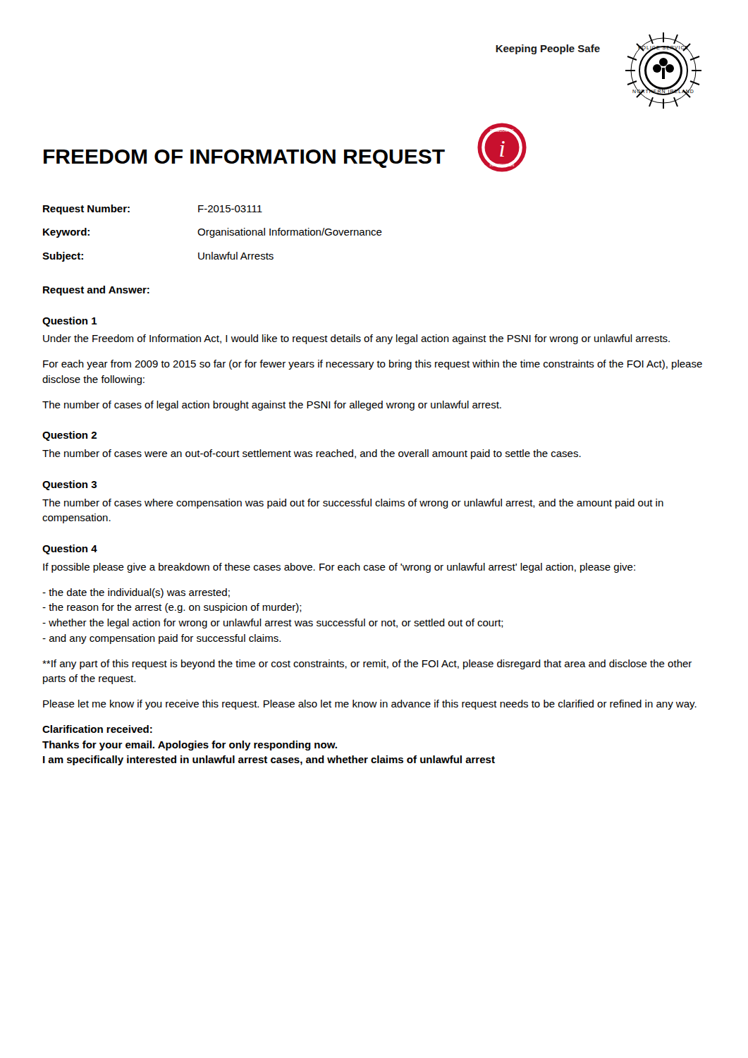Keeping People Safe
NORTHERN IRELAND POLICE SERVICE
FREEDOM OF INFORMATION REQUEST
FREEDOM OF INFORMATION i
| Request Number: | F-2015-03111 |
| Keyword: | Organisational Information/Governance |
| Subject: | Unlawful Arrests |
Request and Answer:
Question 1
Under the Freedom of Information Act, I would like to request details of any legal action against the PSNI for wrong or unlawful arrests.
For each year from 2009 to 2015 so far (or for fewer years if necessary to bring this request within the time constraints of the FOI Act), please disclose the following:
The number of cases of legal action brought against the PSNI for alleged wrong or unlawful arrest.
Question 2
The number of cases were an out-of-court settlement was reached, and the overall amount paid to settle the cases.
Question 3
The number of cases where compensation was paid out for successful claims of wrong or unlawful arrest, and the amount paid out in compensation.
Question 4
If possible please give a breakdown of these cases above. For each case of 'wrong or unlawful arrest' legal action, please give:
- the date the individual(s) was arrested;
- the reason for the arrest (e.g. on suspicion of murder);
- whether the legal action for wrong or unlawful arrest was successful or not, or settled out of court;
- and any compensation paid for successful claims.
**If any part of this request is beyond the time or cost constraints, or remit, of the FOI Act, please disregard that area and disclose the other parts of the request.
Please let me know if you receive this request. Please also let me know in advance if this request needs to be clarified or refined in any way.
Clarification received:
Thanks for your email. Apologies for only responding now.
I am specifically interested in unlawful arrest cases, and whether claims of unlawful arrest